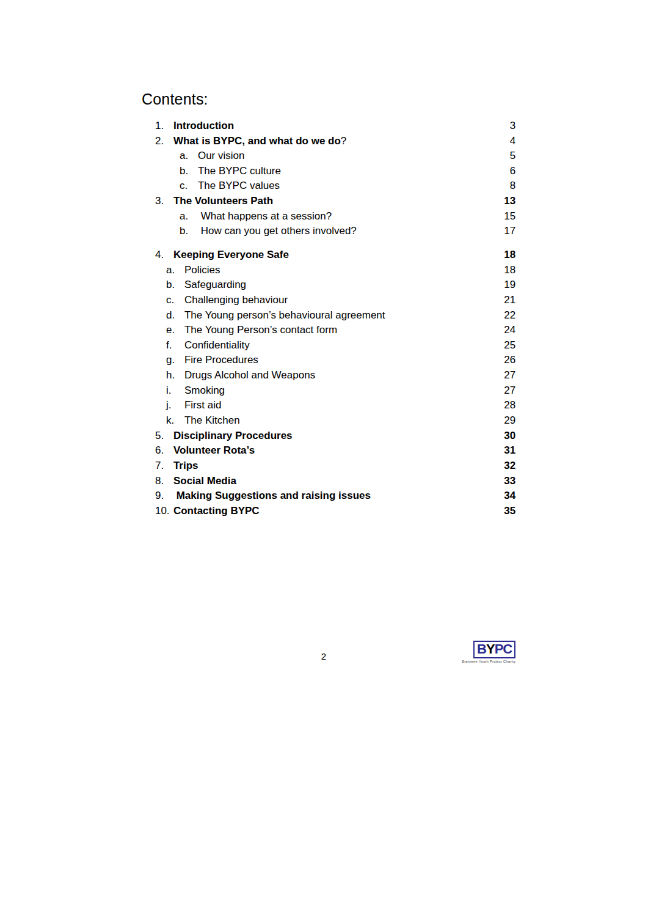Contents:
1. Introduction 3
2. What is BYPC, and what do we do? 4
a. Our vision 5
b. The BYPC culture 6
c. The BYPC values 8
3. The Volunteers Path 13
a. What happens at a session? 15
b. How can you get others involved? 17
4. Keeping Everyone Safe 18
a. Policies 18
b. Safeguarding 19
c. Challenging behaviour 21
d. The Young person’s behavioural agreement 22
e. The Young Person’s contact form 24
f. Confidentiality 25
g. Fire Procedures 26
h. Drugs Alcohol and Weapons 27
i. Smoking 27
j. First aid 28
k. The Kitchen 29
5. Disciplinary Procedures 30
6. Volunteer Rota’s 31
7. Trips 32
8. Social Media 33
9. Making Suggestions and raising issues 34
10. Contacting BYPC 35
2
BYPC
Braintree Youth Project Charity